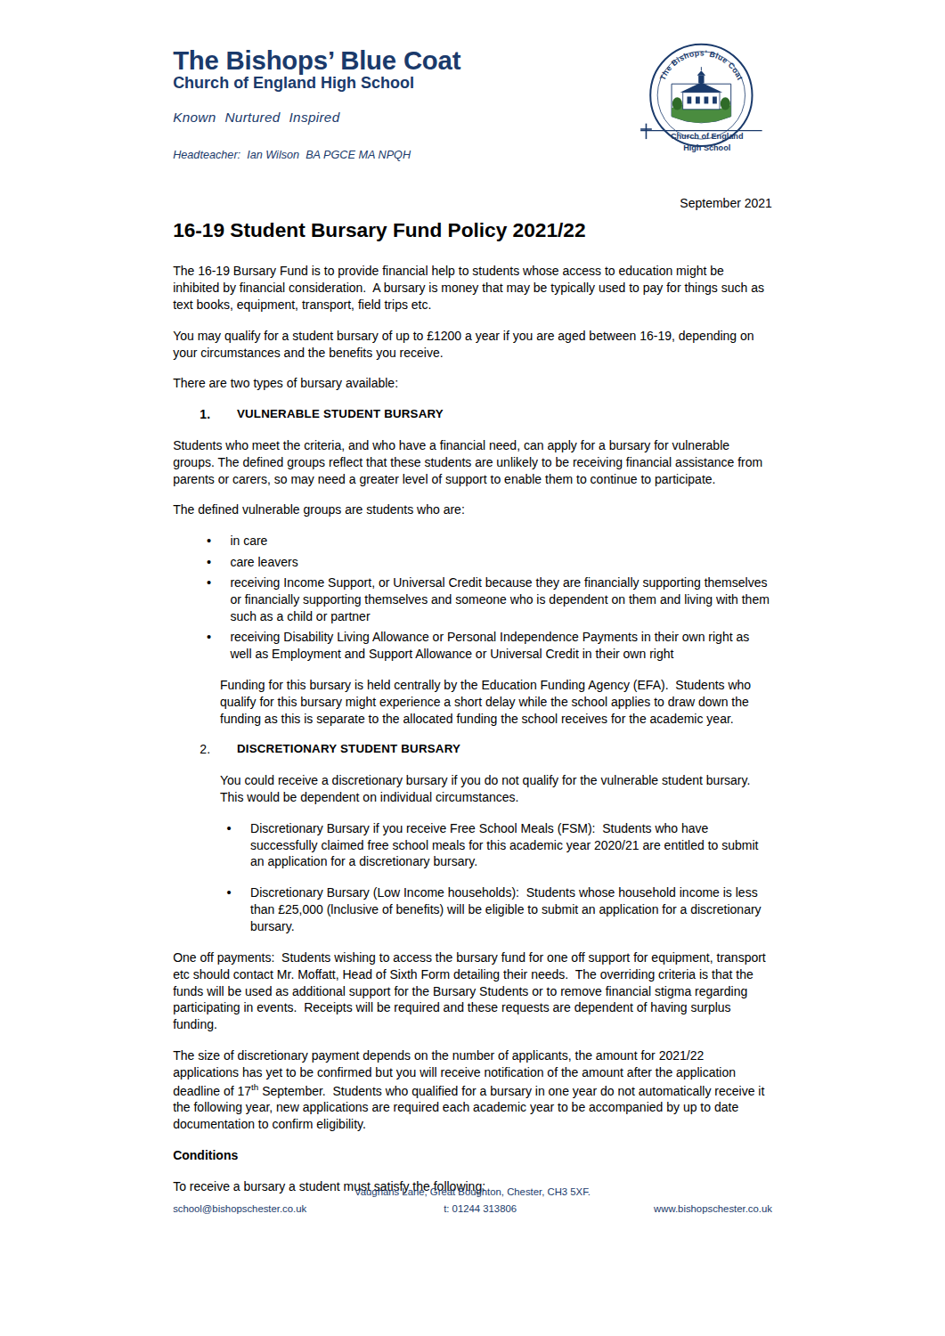The Bishops’ Blue Coat
Church of England High School
Known Nurtured Inspired
Headteacher: Ian Wilson BA PGCE MA NPQH
The Bishops’ Blue Coat Church of England High School
September 2021
16-19 Student Bursary Fund Policy 2021/22
The 16-19 Bursary Fund is to provide financial help to students whose access to education might be inhibited by financial consideration. A bursary is money that may be typically used to pay for things such as text books, equipment, transport, field trips etc.
You may qualify for a student bursary of up to £1200 a year if you are aged between 16-19, depending on your circumstances and the benefits you receive.
There are two types of bursary available:
1. Vulnerable Student Bursary
Students who meet the criteria, and who have a financial need, can apply for a bursary for vulnerable groups. The defined groups reflect that these students are unlikely to be receiving financial assistance from parents or carers, so may need a greater level of support to enable them to continue to participate.
The defined vulnerable groups are students who are:
in care
care leavers
receiving Income Support, or Universal Credit because they are financially supporting themselves or financially supporting themselves and someone who is dependent on them and living with them such as a child or partner
receiving Disability Living Allowance or Personal Independence Payments in their own right as well as Employment and Support Allowance or Universal Credit in their own right
Funding for this bursary is held centrally by the Education Funding Agency (EFA). Students who qualify for this bursary might experience a short delay while the school applies to draw down the funding as this is separate to the allocated funding the school receives for the academic year.
2. Discretionary Student Bursary
You could receive a discretionary bursary if you do not qualify for the vulnerable student bursary. This would be dependent on individual circumstances.
Discretionary Bursary if you receive Free School Meals (FSM): Students who have successfully claimed free school meals for this academic year 2020/21 are entitled to submit an application for a discretionary bursary.
Discretionary Bursary (Low Income households): Students whose household income is less than £25,000 (lnclusive of benefits) will be eligible to submit an application for a discretionary bursary.
One off payments: Students wishing to access the bursary fund for one off support for equipment, transport etc should contact Mr. Moffatt, Head of Sixth Form detailing their needs. The overriding criteria is that the funds will be used as additional support for the Bursary Students or to remove financial stigma regarding participating in events. Receipts will be required and these requests are dependent of having surplus funding.
The size of discretionary payment depends on the number of applicants, the amount for 2021/22 applications has yet to be confirmed but you will receive notification of the amount after the application deadline of 17th September. Students who qualified for a bursary in one year do not automatically receive it the following year, new applications are required each academic year to be accompanied by up to date documentation to confirm eligibility.
Conditions
To receive a bursary a student must satisfy the following:
Vaughans Lane, Great Boughton, Chester, CH3 5XF.
school@bishopschester.co.uk
t: 01244 313806
www.bishopschester.co.uk